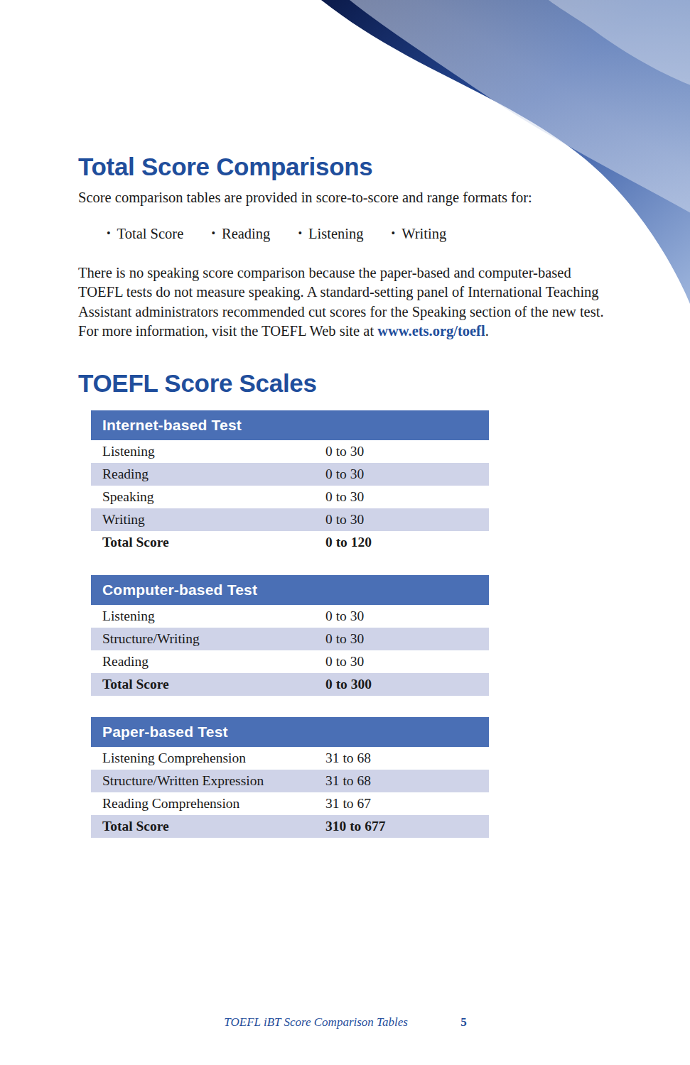Total Score Comparisons
Score comparison tables are provided in score-to-score and range formats for:
Total Score
Reading
Listening
Writing
There is no speaking score comparison because the paper-based and computer-based TOEFL tests do not measure speaking. A standard-setting panel of International Teaching Assistant administrators recommended cut scores for the Speaking section of the new test. For more information, visit the TOEFL Web site at www.ets.org/toefl.
TOEFL Score Scales
Internet-based Test
| Listening | 0 to 30 |
| Reading | 0 to 30 |
| Speaking | 0 to 30 |
| Writing | 0 to 30 |
| Total Score | 0 to 120 |
Computer-based Test
| Listening | 0 to 30 |
| Structure/Writing | 0 to 30 |
| Reading | 0 to 30 |
| Total Score | 0 to 300 |
Paper-based Test
| Listening Comprehension | 31 to 68 |
| Structure/Written Expression | 31 to 68 |
| Reading Comprehension | 31 to 67 |
| Total Score | 310 to 677 |
TOEFL iBT Score Comparison Tables 5